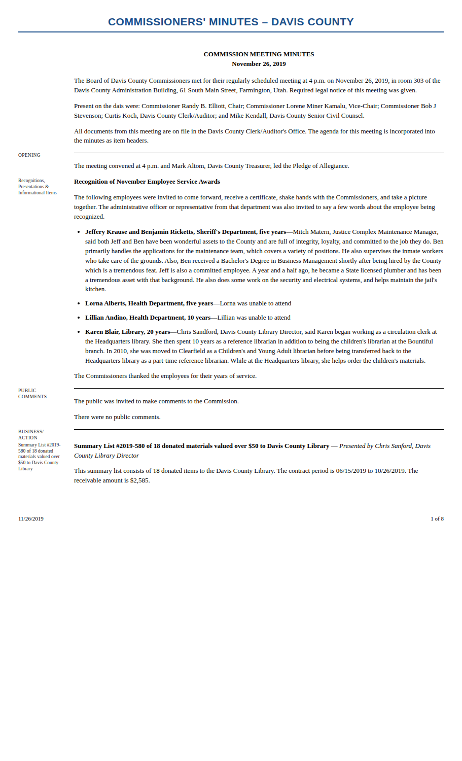COMMISSIONERS' MINUTES – DAVIS COUNTY
COMMISSION MEETING MINUTES
November 26, 2019
The Board of Davis County Commissioners met for their regularly scheduled meeting at 4 p.m. on November 26, 2019, in room 303 of the Davis County Administration Building, 61 South Main Street, Farmington, Utah. Required legal notice of this meeting was given.
Present on the dais were: Commissioner Randy B. Elliott, Chair; Commissioner Lorene Miner Kamalu, Vice-Chair; Commissioner Bob J Stevenson; Curtis Koch, Davis County Clerk/Auditor; and Mike Kendall, Davis County Senior Civil Counsel.
All documents from this meeting are on file in the Davis County Clerk/Auditor's Office. The agenda for this meeting is incorporated into the minutes as item headers.
OPENING
The meeting convened at 4 p.m. and Mark Altom, Davis County Treasurer, led the Pledge of Allegiance.
Recognitions, Presentations & Informational Items
Recognition of November Employee Service Awards
The following employees were invited to come forward, receive a certificate, shake hands with the Commissioners, and take a picture together. The administrative officer or representative from that department was also invited to say a few words about the employee being recognized.
Jeffery Krause and Benjamin Ricketts, Sheriff's Department, five years—Mitch Matern, Justice Complex Maintenance Manager, said both Jeff and Ben have been wonderful assets to the County and are full of integrity, loyalty, and committed to the job they do. Ben primarily handles the applications for the maintenance team, which covers a variety of positions. He also supervises the inmate workers who take care of the grounds. Also, Ben received a Bachelor's Degree in Business Management shortly after being hired by the County which is a tremendous feat. Jeff is also a committed employee. A year and a half ago, he became a State licensed plumber and has been a tremendous asset with that background. He also does some work on the security and electrical systems, and helps maintain the jail's kitchen.
Lorna Alberts, Health Department, five years—Lorna was unable to attend
Lillian Andino, Health Department, 10 years—Lillian was unable to attend
Karen Blair, Library, 20 years—Chris Sandford, Davis County Library Director, said Karen began working as a circulation clerk at the Headquarters library. She then spent 10 years as a reference librarian in addition to being the children's librarian at the Bountiful branch. In 2010, she was moved to Clearfield as a Children's and Young Adult librarian before being transferred back to the Headquarters library as a part-time reference librarian. While at the Headquarters library, she helps order the children's materials.
The Commissioners thanked the employees for their years of service.
PUBLIC
COMMENTS
The public was invited to make comments to the Commission.
There were no public comments.
BUSINESS/
ACTION
Summary List #2019-580 of 18 donated materials valued over $50 to Davis County Library
Summary List #2019-580 of 18 donated materials valued over $50 to Davis County Library — Presented by Chris Sanford, Davis County Library Director
This summary list consists of 18 donated items to the Davis County Library. The contract period is 06/15/2019 to 10/26/2019. The receivable amount is $2,585.
11/26/2019
1 of 8